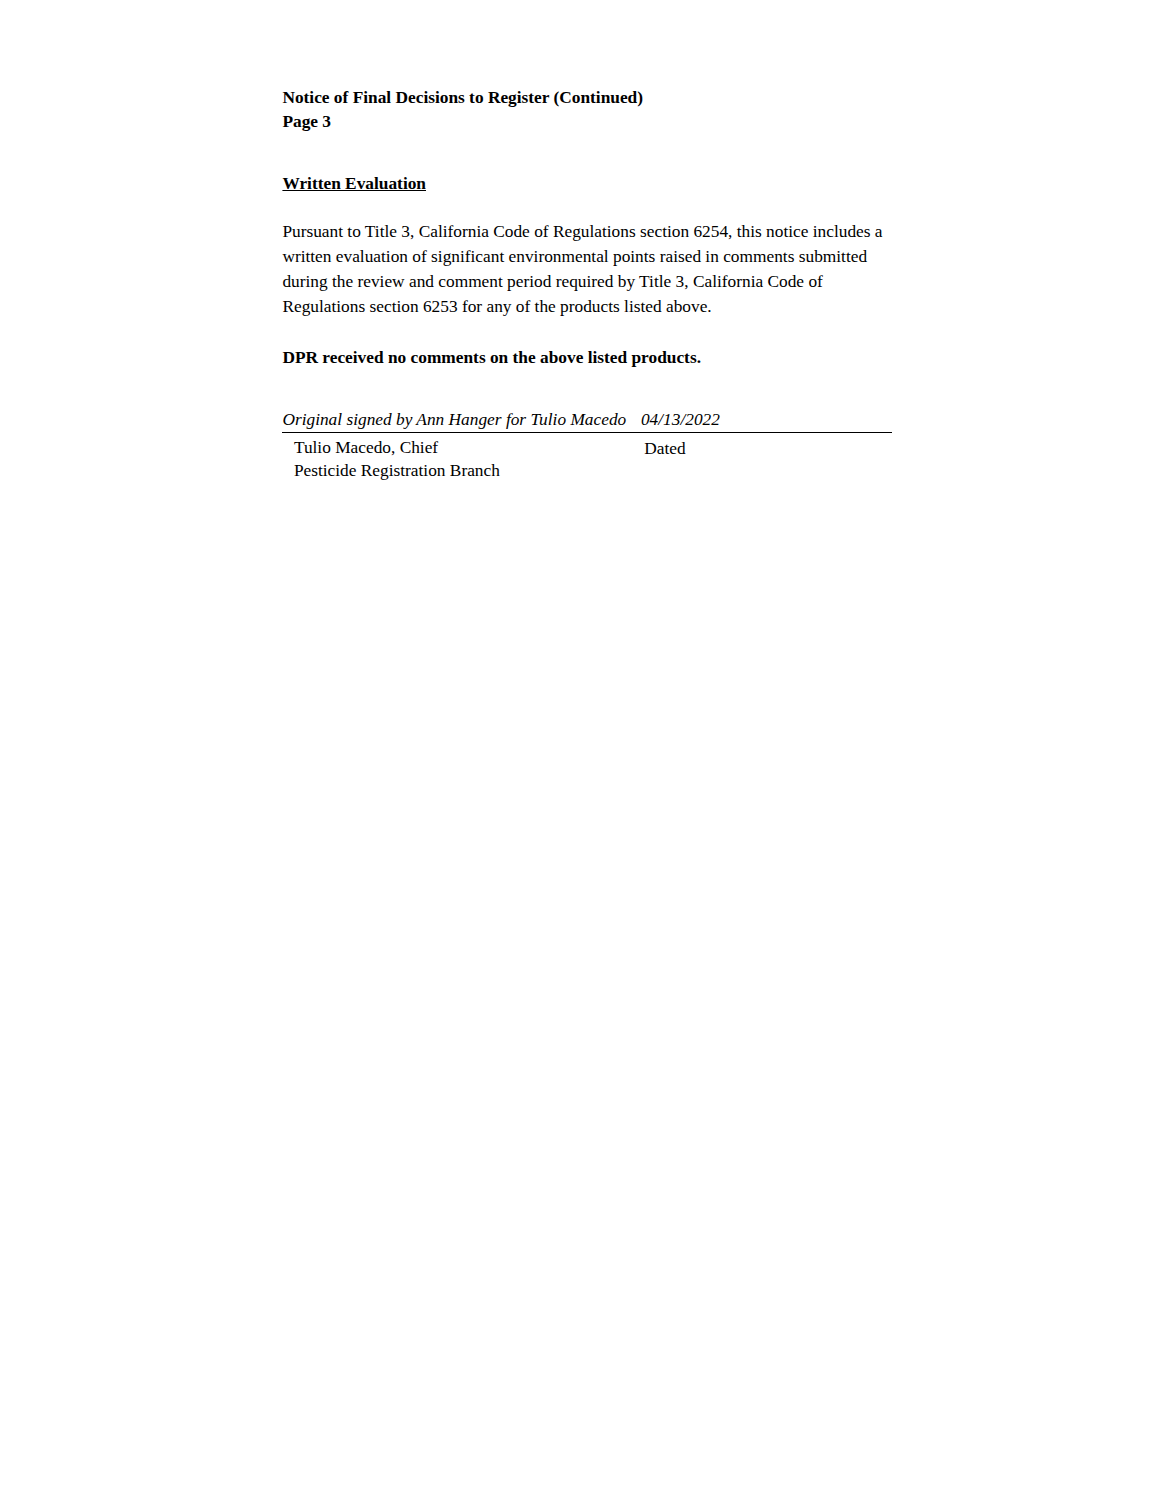Notice of Final Decisions to Register (Continued)
Page 3
Written Evaluation
Pursuant to Title 3, California Code of Regulations section 6254, this notice includes a written evaluation of significant environmental points raised in comments submitted during the review and comment period required by Title 3, California Code of Regulations section 6253 for any of the products listed above.
DPR received no comments on the above listed products.
Original signed by Ann Hanger for Tulio Macedo 04/13/2022
Tulio Macedo, Chief
Pesticide Registration Branch
Dated